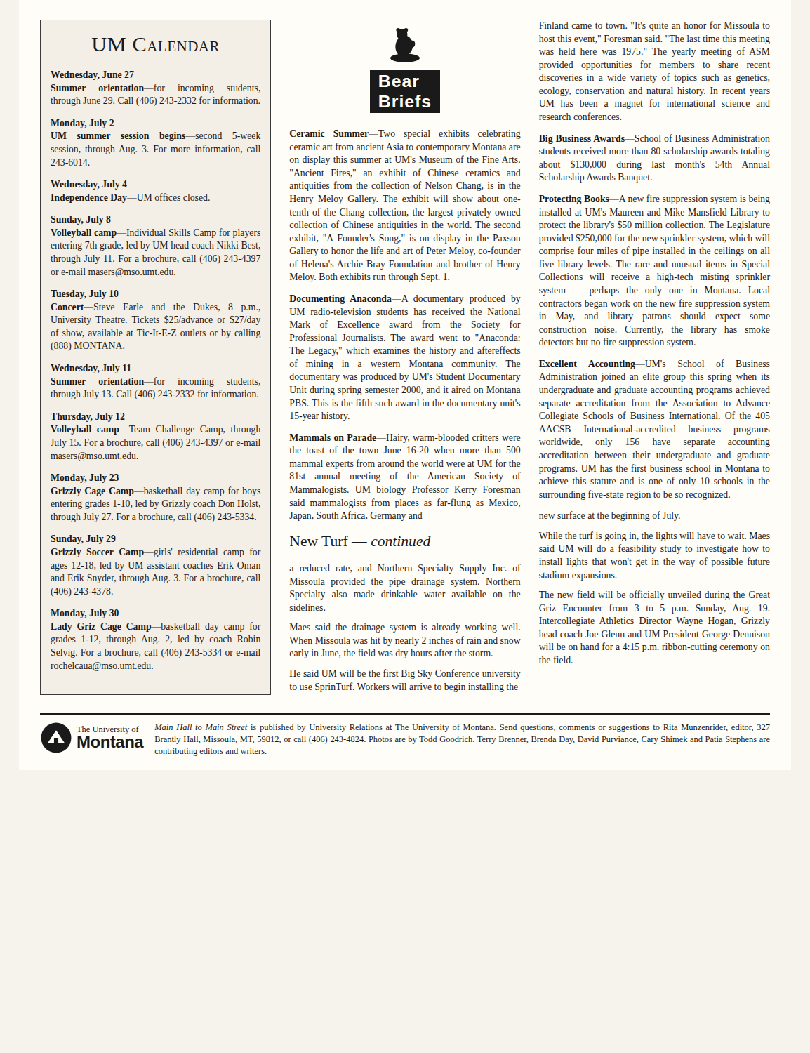UM Calendar
Wednesday, June 27 Summer orientation—for incoming students, through June 29. Call (406) 243-2332 for information.
Monday, July 2 UM summer session begins—second 5-week session, through Aug. 3. For more information, call 243-6014.
Wednesday, July 4 Independence Day—UM offices closed.
Sunday, July 8 Volleyball camp—Individual Skills Camp for players entering 7th grade, led by UM head coach Nikki Best, through July 11. For a brochure, call (406) 243-4397 or e-mail masers@mso.umt.edu.
Tuesday, July 10 Concert—Steve Earle and the Dukes, 8 p.m., University Theatre. Tickets $25/advance or $27/day of show, available at Tic-It-E-Z outlets or by calling (888) MONTANA.
Wednesday, July 11 Summer orientation—for incoming students, through July 13. Call (406) 243-2332 for information.
Thursday, July 12 Volleyball camp—Team Challenge Camp, through July 15. For a brochure, call (406) 243-4397 or e-mail masers@mso.umt.edu.
Monday, July 23 Grizzly Cage Camp—basketball day camp for boys entering grades 1-10, led by Grizzly coach Don Holst, through July 27. For a brochure, call (406) 243-5334.
Sunday, July 29 Grizzly Soccer Camp—girls' residential camp for ages 12-18, led by UM assistant coaches Erik Oman and Erik Snyder, through Aug. 3. For a brochure, call (406) 243-4378.
Monday, July 30 Lady Griz Cage Camp—basketball day camp for grades 1-12, through Aug. 2, led by coach Robin Selvig. For a brochure, call (406) 243-5334 or e-mail rochelcaua@mso.umt.edu.
Bear
Briefs
Ceramic Summer—Two special exhibits celebrating ceramic art from ancient Asia to contemporary Montana are on display this summer at UM's Museum of the Fine Arts. "Ancient Fires," an exhibit of Chinese ceramics and antiquities from the collection of Nelson Chang, is in the Henry Meloy Gallery. The exhibit will show about one-tenth of the Chang collection, the largest privately owned collection of Chinese antiquities in the world. The second exhibit, "A Founder's Song," is on display in the Paxson Gallery to honor the life and art of Peter Meloy, co-founder of Helena's Archie Bray Foundation and brother of Henry Meloy. Both exhibits run through Sept. 1.
Documenting Anaconda—A documentary produced by UM radio-television students has received the National Mark of Excellence award from the Society for Professional Journalists. The award went to "Anaconda: The Legacy," which examines the history and aftereffects of mining in a western Montana community. The documentary was produced by UM's Student Documentary Unit during spring semester 2000, and it aired on Montana PBS. This is the fifth such award in the documentary unit's 15-year history.
Mammals on Parade—Hairy, warm-blooded critters were the toast of the town June 16-20 when more than 500 mammal experts from around the world were at UM for the 81st annual meeting of the American Society of Mammalogists. UM biology Professor Kerry Foresman said mammalogists from places as far-flung as Mexico, Japan, South Africa, Germany and
New Turf — continued
a reduced rate, and Northern Specialty Supply Inc. of Missoula provided the pipe drainage system. Northern Specialty also made drinkable water available on the sidelines.
Maes said the drainage system is already working well. When Missoula was hit by nearly 2 inches of rain and snow early in June, the field was dry hours after the storm.
He said UM will be the first Big Sky Conference university to use SprinTurf. Workers will arrive to begin installing the
Finland came to town. "It's quite an honor for Missoula to host this event," Foresman said. "The last time this meeting was held here was 1975." The yearly meeting of ASM provided opportunities for members to share recent discoveries in a wide variety of topics such as genetics, ecology, conservation and natural history. In recent years UM has been a magnet for international science and research conferences.
Big Business Awards—School of Business Administration students received more than 80 scholarship awards totaling about $130,000 during last month's 54th Annual Scholarship Awards Banquet.
Protecting Books—A new fire suppression system is being installed at UM's Maureen and Mike Mansfield Library to protect the library's $50 million collection. The Legislature provided $250,000 for the new sprinkler system, which will comprise four miles of pipe installed in the ceilings on all five library levels. The rare and unusual items in Special Collections will receive a high-tech misting sprinkler system — perhaps the only one in Montana. Local contractors began work on the new fire suppression system in May, and library patrons should expect some construction noise. Currently, the library has smoke detectors but no fire suppression system.
Excellent Accounting—UM's School of Business Administration joined an elite group this spring when its undergraduate and graduate accounting programs achieved separate accreditation from the Association to Advance Collegiate Schools of Business International. Of the 405 AACSB International-accredited business programs worldwide, only 156 have separate accounting accreditation between their undergraduate and graduate programs. UM has the first business school in Montana to achieve this stature and is one of only 10 schools in the surrounding five-state region to be so recognized.
new surface at the beginning of July.
While the turf is going in, the lights will have to wait. Maes said UM will do a feasibility study to investigate how to install lights that won't get in the way of possible future stadium expansions.
The new field will be officially unveiled during the Great Griz Encounter from 3 to 5 p.m. Sunday, Aug. 19. Intercollegiate Athletics Director Wayne Hogan, Grizzly head coach Joe Glenn and UM President George Dennison will be on hand for a 4:15 p.m. ribbon-cutting ceremony on the field.
The University of Montana
Main Hall to Main Street is published by University Relations at The University of Montana. Send questions, comments or suggestions to Rita Munzenrider, editor, 327 Brantly Hall, Missoula, MT, 59812, or call (406) 243-4824. Photos are by Todd Goodrich. Terry Brenner, Brenda Day, David Purviance, Cary Shimek and Patia Stephens are contributing editors and writers.